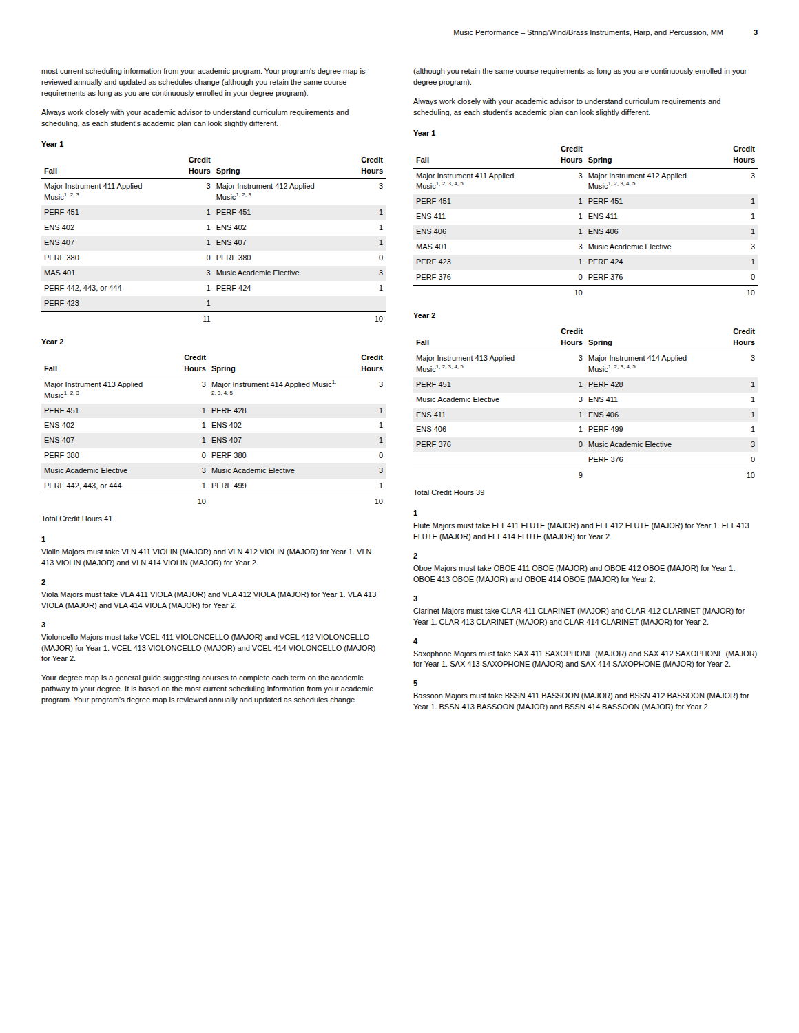Music Performance – String/Wind/Brass Instruments, Harp, and Percussion, MM
3
most current scheduling information from your academic program. Your program's degree map is reviewed annually and updated as schedules change (although you retain the same course requirements as long as you are continuously enrolled in your degree program).
Always work closely with your academic advisor to understand curriculum requirements and scheduling, as each student's academic plan can look slightly different.
Year 1
| Fall | Credit Hours | Spring | Credit Hours |
| --- | --- | --- | --- |
| Major Instrument 411 Applied Music 1, 2, 3 | 3 | Major Instrument 412 Applied Music 1, 2, 3 | 3 |
| PERF 451 | 1 | PERF 451 | 1 |
| ENS 402 | 1 | ENS 402 | 1 |
| ENS 407 | 1 | ENS 407 | 1 |
| PERF 380 | 0 | PERF 380 | 0 |
| MAS 401 | 3 | Music Academic Elective | 3 |
| PERF 442, 443, or 444 | 1 | PERF 424 | 1 |
| PERF 423 | 1 | | |
| | 11 | | 10 |
Year 2
| Fall | Credit Hours | Spring | Credit Hours |
| --- | --- | --- | --- |
| Major Instrument 413 Applied Music 1, 2, 3 | 3 | Major Instrument 414 Applied Music 1, 2, 3, 4, 5 | 3 |
| PERF 451 | 1 | PERF 428 | 1 |
| ENS 402 | 1 | ENS 402 | 1 |
| ENS 407 | 1 | ENS 407 | 1 |
| PERF 380 | 0 | PERF 380 | 0 |
| Music Academic Elective | 3 | Music Academic Elective | 3 |
| PERF 442, 443, or 444 | 1 | PERF 499 | 1 |
| | 10 | | 10 |
Total Credit Hours 41
1
Violin Majors must take VLN 411 VIOLIN (MAJOR) and VLN 412 VIOLIN (MAJOR) for Year 1. VLN 413 VIOLIN (MAJOR) and VLN 414 VIOLIN (MAJOR) for Year 2.
2
Viola Majors must take VLA 411 VIOLA (MAJOR) and VLA 412 VIOLA (MAJOR) for Year 1. VLA 413 VIOLA (MAJOR) and VLA 414 VIOLA (MAJOR) for Year 2.
3
Violoncello Majors must take VCEL 411 VIOLONCELLO (MAJOR) and VCEL 412 VIOLONCELLO (MAJOR) for Year 1. VCEL 413 VIOLONCELLO (MAJOR) and VCEL 414 VIOLONCELLO (MAJOR) for Year 2.
Your degree map is a general guide suggesting courses to complete each term on the academic pathway to your degree. It is based on the most current scheduling information from your academic program. Your program's degree map is reviewed annually and updated as schedules change (although you retain the same course requirements as long as you are continuously enrolled in your degree program).
Always work closely with your academic advisor to understand curriculum requirements and scheduling, as each student's academic plan can look slightly different.
Year 1
| Fall | Credit Hours | Spring | Credit Hours |
| --- | --- | --- | --- |
| Major Instrument 411 Applied Music 1, 2, 3, 4, 5 | 3 | Major Instrument 412 Applied Music 1, 2, 3, 4, 5 | 3 |
| PERF 451 | 1 | PERF 451 | 1 |
| ENS 411 | 1 | ENS 411 | 1 |
| ENS 406 | 1 | ENS 406 | 1 |
| MAS 401 | 3 | Music Academic Elective | 3 |
| PERF 423 | 1 | PERF 424 | 1 |
| PERF 376 | 0 | PERF 376 | 0 |
| | 10 | | 10 |
Year 2
| Fall | Credit Hours | Spring | Credit Hours |
| --- | --- | --- | --- |
| Major Instrument 413 Applied Music 1, 2, 3, 4, 5 | 3 | Major Instrument 414 Applied Music 1, 2, 3, 4, 5 | 3 |
| PERF 451 | 1 | PERF 428 | 1 |
| Music Academic Elective | 3 | ENS 411 | 1 |
| ENS 411 | 1 | ENS 406 | 1 |
| ENS 406 | 1 | PERF 499 | 1 |
| PERF 376 | 0 | Music Academic Elective | 3 |
| | | PERF 376 | 0 |
| | 9 | | 10 |
Total Credit Hours 39
1
Flute Majors must take FLT 411 FLUTE (MAJOR) and FLT 412 FLUTE (MAJOR) for Year 1. FLT 413 FLUTE (MAJOR) and FLT 414 FLUTE (MAJOR) for Year 2.
2
Oboe Majors must take OBOE 411 OBOE (MAJOR) and OBOE 412 OBOE (MAJOR) for Year 1. OBOE 413 OBOE (MAJOR) and OBOE 414 OBOE (MAJOR) for Year 2.
3
Clarinet Majors must take CLAR 411 CLARINET (MAJOR) and CLAR 412 CLARINET (MAJOR) for Year 1. CLAR 413 CLARINET (MAJOR) and CLAR 414 CLARINET (MAJOR) for Year 2.
4
Saxophone Majors must take SAX 411 SAXOPHONE (MAJOR) and SAX 412 SAXOPHONE (MAJOR) for Year 1. SAX 413 SAXOPHONE (MAJOR) and SAX 414 SAXOPHONE (MAJOR) for Year 2.
5
Bassoon Majors must take BSSN 411 BASSOON (MAJOR) and BSSN 412 BASSOON (MAJOR) for Year 1. BSSN 413 BASSOON (MAJOR) and BSSN 414 BASSOON (MAJOR) for Year 2.